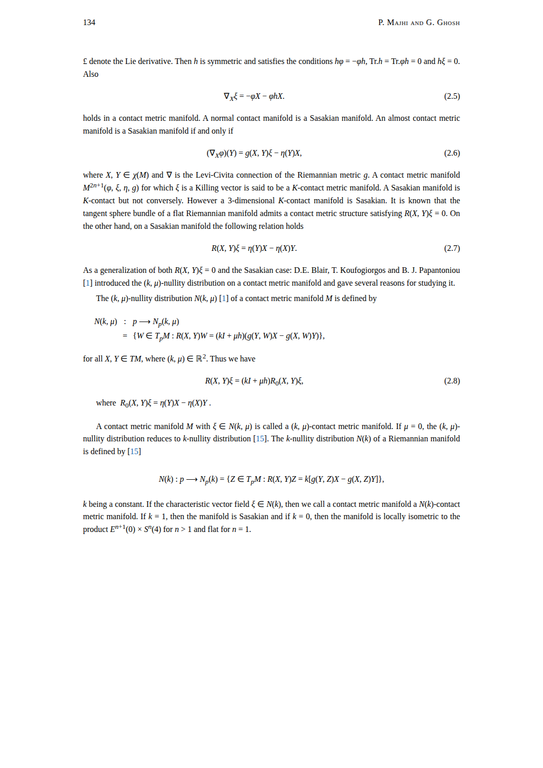134 P. Majhi and G. Ghosh
£ denote the Lie derivative. Then h is symmetric and satisfies the conditions hφ = −φh, Tr.h = Tr.φh = 0 and hξ = 0. Also
∇Xξ = −φX − φhX. (2.5)
holds in a contact metric manifold. A normal contact manifold is a Sasakian manifold. An almost contact metric manifold is a Sasakian manifold if and only if
(∇Xφ)(Y) = g(X, Y)ξ − η(Y)X, (2.6)
where X, Y ∈ χ(M) and ∇ is the Levi-Civita connection of the Riemannian metric g. A contact metric manifold M2n+1(φ, ξ, η, g) for which ξ is a Killing vector is said to be a K-contact metric manifold. A Sasakian manifold is K-contact but not conversely. However a 3-dimensional K-contact manifold is Sasakian. It is known that the tangent sphere bundle of a flat Riemannian manifold admits a contact metric structure satisfying R(X, Y)ξ = 0. On the other hand, on a Sasakian manifold the following relation holds
R(X, Y)ξ = η(Y)X − η(X)Y. (2.7)
As a generalization of both R(X, Y)ξ = 0 and the Sasakian case: D.E. Blair, T. Koufogiorgos and B. J. Papantoniou [1] introduced the (k, μ)-nullity distribution on a contact metric manifold and gave several reasons for studying it.
The (k, μ)-nullity distribution N(k, μ) [1] of a contact metric manifold M is defined by
| N ( k , μ ) | : | p ⟶ N p ( k , μ ) |
| | = | { W ∈ T p M : R ( X , Y ) W = ( kI + μh )( g ( Y , W ) X − g ( X , W ) Y )}, |
for all X, Y ∈ TM, where (k, μ) ∈ ℝ2. Thus we have
R(X, Y)ξ = (kI + μh)R0(X, Y)ξ, (2.8)
where R0(X, Y)ξ = η(Y)X − η(X)Y .
A contact metric manifold M with ξ ∈ N(k, μ) is called a (k, μ)-contact metric manifold. If μ = 0, the (k, μ)-nullity distribution reduces to k-nullity distribution [15]. The k-nullity distribution N(k) of a Riemannian manifold is defined by [15]
N(k) : p ⟶ Np(k) = {Z ∈ TpM : R(X, Y)Z = k[g(Y, Z)X − g(X, Z)Y]},
k being a constant. If the characteristic vector field ξ ∈ N(k), then we call a contact metric manifold a N(k)-contact metric manifold. If k = 1, then the manifold is Sasakian and if k = 0, then the manifold is locally isometric to the product En+1(0) × Sn(4) for n > 1 and flat for n = 1.